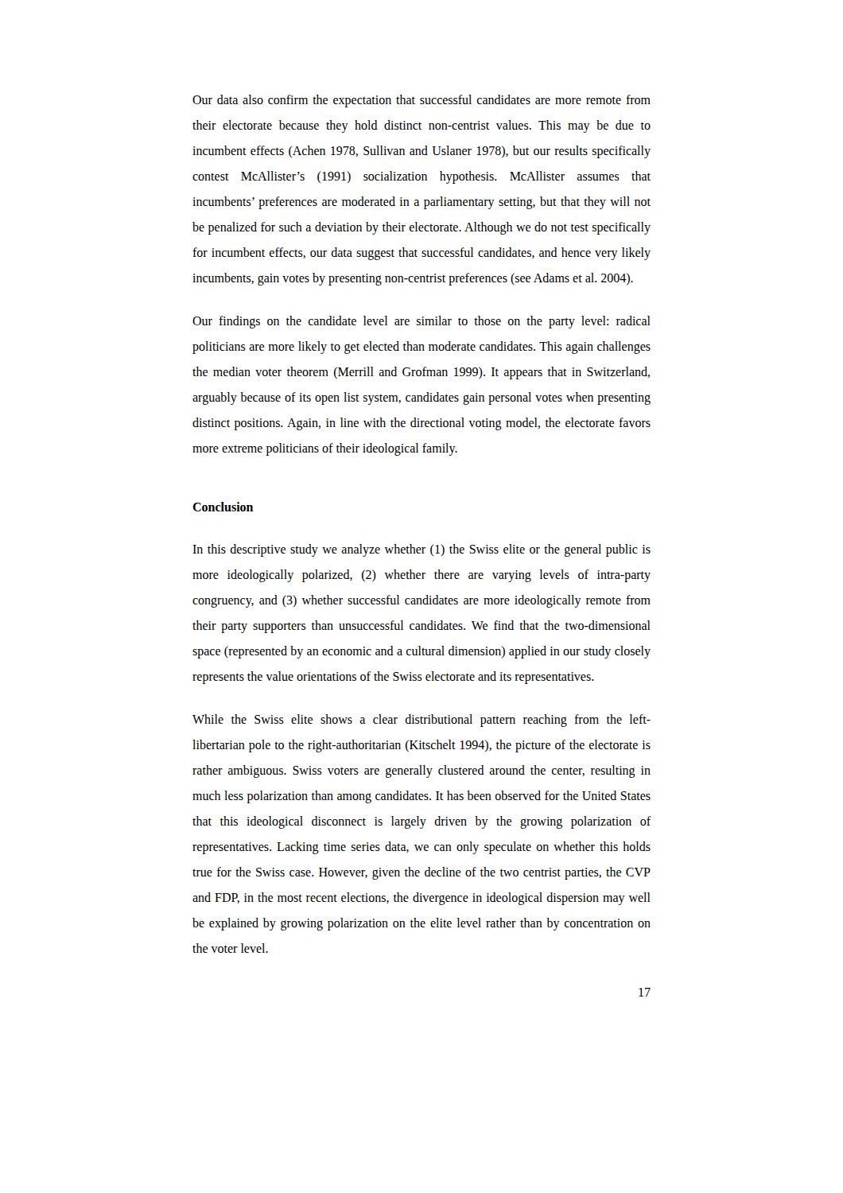Our data also confirm the expectation that successful candidates are more remote from their electorate because they hold distinct non-centrist values. This may be due to incumbent effects (Achen 1978, Sullivan and Uslaner 1978), but our results specifically contest McAllister’s (1991) socialization hypothesis. McAllister assumes that incumbents’ preferences are moderated in a parliamentary setting, but that they will not be penalized for such a deviation by their electorate. Although we do not test specifically for incumbent effects, our data suggest that successful candidates, and hence very likely incumbents, gain votes by presenting non-centrist preferences (see Adams et al. 2004).
Our findings on the candidate level are similar to those on the party level: radical politicians are more likely to get elected than moderate candidates. This again challenges the median voter theorem (Merrill and Grofman 1999). It appears that in Switzerland, arguably because of its open list system, candidates gain personal votes when presenting distinct positions. Again, in line with the directional voting model, the electorate favors more extreme politicians of their ideological family.
Conclusion
In this descriptive study we analyze whether (1) the Swiss elite or the general public is more ideologically polarized, (2) whether there are varying levels of intra-party congruency, and (3) whether successful candidates are more ideologically remote from their party supporters than unsuccessful candidates. We find that the two-dimensional space (represented by an economic and a cultural dimension) applied in our study closely represents the value orientations of the Swiss electorate and its representatives.
While the Swiss elite shows a clear distributional pattern reaching from the left-libertarian pole to the right-authoritarian (Kitschelt 1994), the picture of the electorate is rather ambiguous. Swiss voters are generally clustered around the center, resulting in much less polarization than among candidates. It has been observed for the United States that this ideological disconnect is largely driven by the growing polarization of representatives. Lacking time series data, we can only speculate on whether this holds true for the Swiss case. However, given the decline of the two centrist parties, the CVP and FDP, in the most recent elections, the divergence in ideological dispersion may well be explained by growing polarization on the elite level rather than by concentration on the voter level.
17